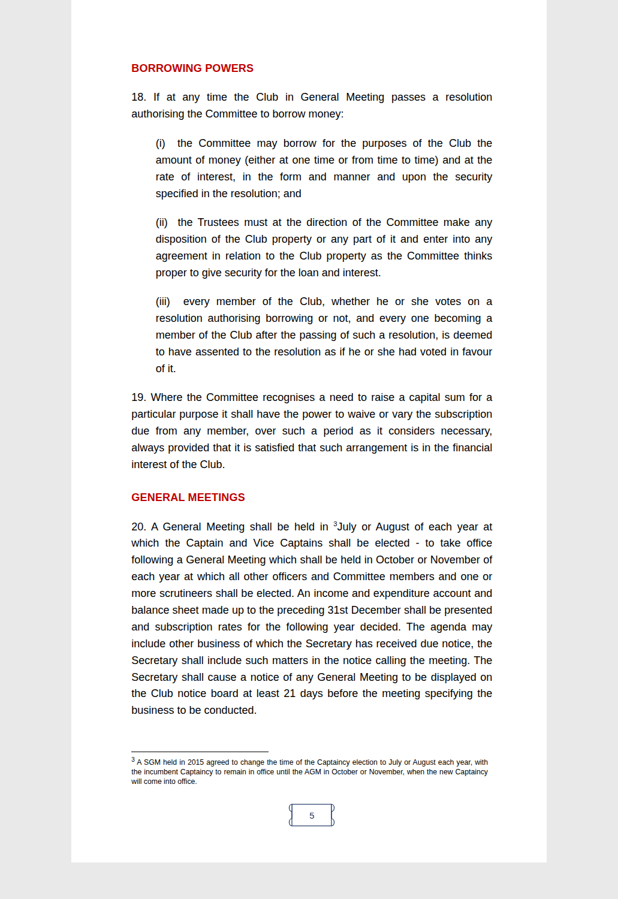BORROWING POWERS
18. If at any time the Club in General Meeting passes a resolution authorising the Committee to borrow money:
(i) the Committee may borrow for the purposes of the Club the amount of money (either at one time or from time to time) and at the rate of interest, in the form and manner and upon the security specified in the resolution; and
(ii) the Trustees must at the direction of the Committee make any disposition of the Club property or any part of it and enter into any agreement in relation to the Club property as the Committee thinks proper to give security for the loan and interest.
(iii) every member of the Club, whether he or she votes on a resolution authorising borrowing or not, and every one becoming a member of the Club after the passing of such a resolution, is deemed to have assented to the resolution as if he or she had voted in favour of it.
19. Where the Committee recognises a need to raise a capital sum for a particular purpose it shall have the power to waive or vary the subscription due from any member, over such a period as it considers necessary, always provided that it is satisfied that such arrangement is in the financial interest of the Club.
GENERAL MEETINGS
20. A General Meeting shall be held in 3July or August of each year at which the Captain and Vice Captains shall be elected - to take office following a General Meeting which shall be held in October or November of each year at which all other officers and Committee members and one or more scrutineers shall be elected. An income and expenditure account and balance sheet made up to the preceding 31st December shall be presented and subscription rates for the following year decided. The agenda may include other business of which the Secretary has received due notice, the Secretary shall include such matters in the notice calling the meeting. The Secretary shall cause a notice of any General Meeting to be displayed on the Club notice board at least 21 days before the meeting specifying the business to be conducted.
3 A SGM held in 2015 agreed to change the time of the Captaincy election to July or August each year, with the incumbent Captaincy to remain in office until the AGM in October or November, when the new Captaincy will come into office.
5